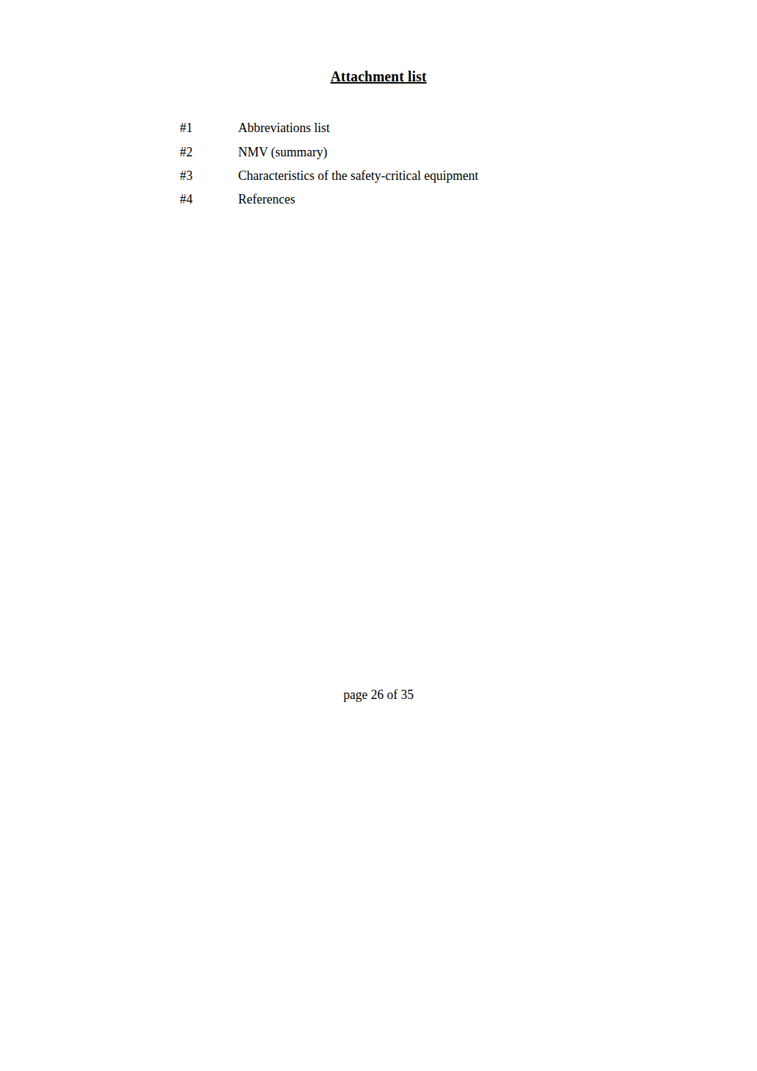Attachment list
| #1 | Abbreviations list |
| #2 | NMV (summary) |
| #3 | Characteristics of the safety-critical equipment |
| #4 | References |
page 26 of 35